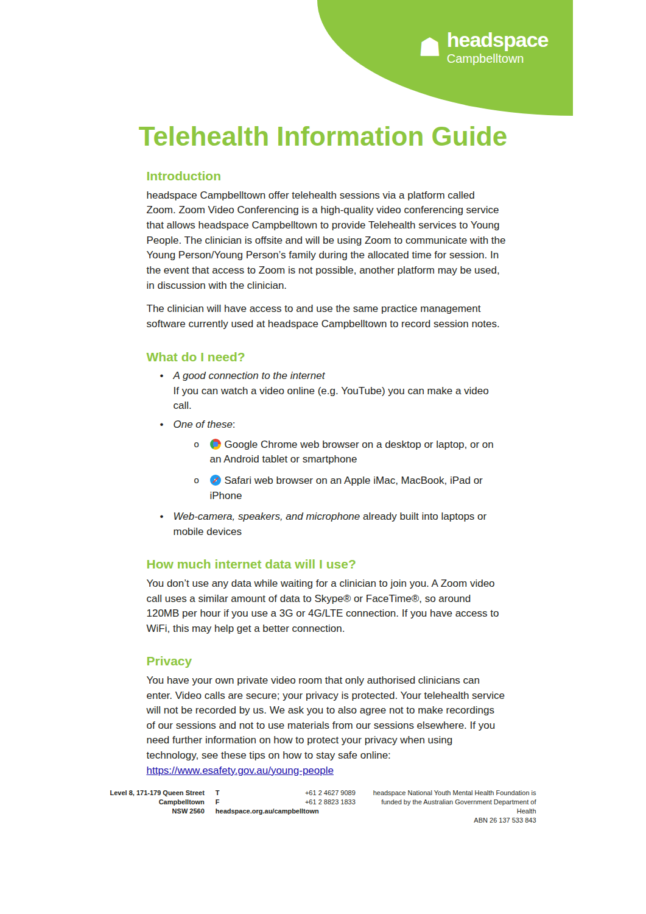☗ headspace Campbelltown
Telehealth Information Guide
Introduction
headspace Campbelltown offer telehealth sessions via a platform called Zoom. Zoom Video Conferencing is a high-quality video conferencing service that allows headspace Campbelltown to provide Telehealth services to Young People. The clinician is offsite and will be using Zoom to communicate with the Young Person/Young Person’s family during the allocated time for session. In the event that access to Zoom is not possible, another platform may be used, in discussion with the clinician.
The clinician will have access to and use the same practice management software currently used at headspace Campbelltown to record session notes.
What do I need?
A good connection to the internet
If you can watch a video online (e.g. YouTube) you can make a video call.
One of these:
Google Chrome web browser on a desktop or laptop, or on an Android tablet or smartphone
Safari web browser on an Apple iMac, MacBook, iPad or iPhone
Web-camera, speakers, and microphone already built into laptops or mobile devices
How much internet data will I use?
You don’t use any data while waiting for a clinician to join you. A Zoom video call uses a similar amount of data to Skype® or FaceTime®, so around 120MB per hour if you use a 3G or 4G/LTE connection. If you have access to WiFi, this may help get a better connection.
Privacy
You have your own private video room that only authorised clinicians can enter. Video calls are secure; your privacy is protected. Your telehealth service will not be recorded by us. We ask you to also agree not to make recordings of our sessions and not to use materials from our sessions elsewhere. If you need further information on how to protect your privacy when using technology, see these tips on how to stay safe online: https://www.esafety.gov.au/young-people
Level 8, 171-179 Queen Street
Campbelltown
NSW 2560
T+61 2 4627 9089
F+61 2 8823 1833
headspace.org.au/campbelltown
headspace National Youth Mental Health Foundation is
funded by the Australian Government Department of Health
ABN 26 137 533 843